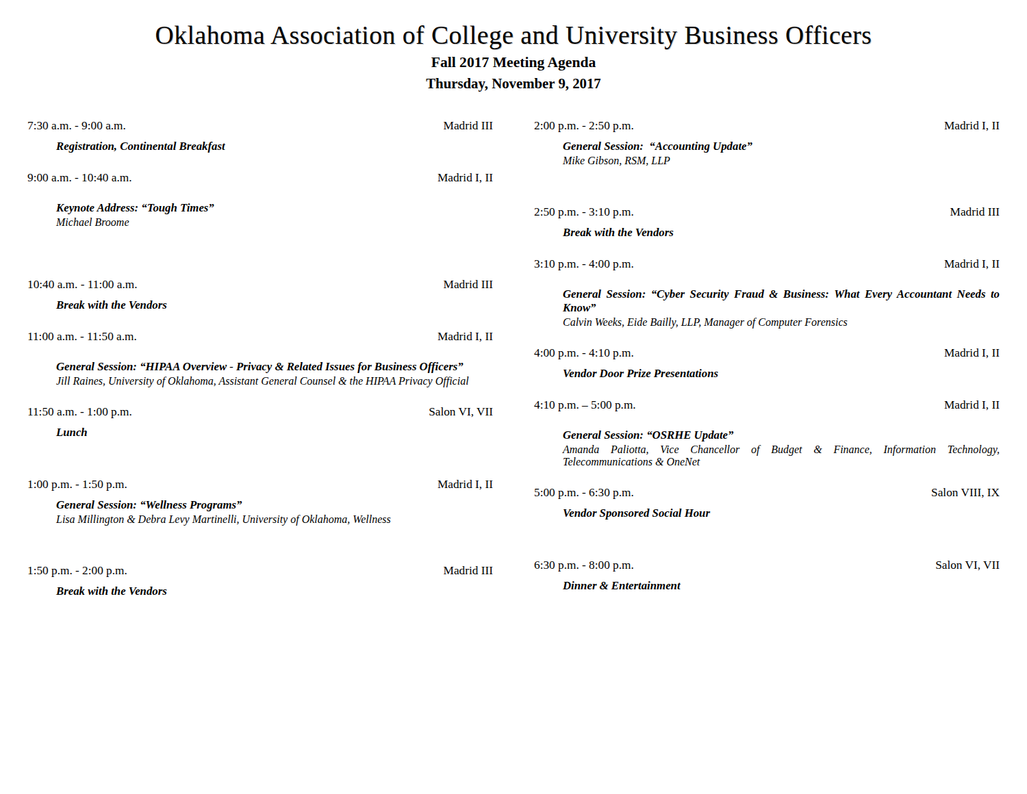Oklahoma Association of College and University Business Officers
Fall 2017 Meeting Agenda
Thursday, November 9, 2017
7:30 a.m. - 9:00 a.m. Madrid III
Registration, Continental Breakfast
9:00 a.m. - 10:40 a.m. Madrid I, II
Keynote Address: “Tough Times”
Michael Broome
10:40 a.m. - 11:00 a.m. Madrid III
Break with the Vendors
11:00 a.m. - 11:50 a.m. Madrid I, II
General Session: “HIPAA Overview - Privacy & Related Issues for Business Officers”
Jill Raines, University of Oklahoma, Assistant General Counsel & the HIPAA Privacy Official
11:50 a.m. - 1:00 p.m. Salon VI, VII
Lunch
1:00 p.m. - 1:50 p.m. Madrid I, II
General Session: “Wellness Programs”
Lisa Millington & Debra Levy Martinelli, University of Oklahoma, Wellness
1:50 p.m. - 2:00 p.m. Madrid III
Break with the Vendors
2:00 p.m. - 2:50 p.m. Madrid I, II
General Session: “Accounting Update”
Mike Gibson, RSM, LLP
2:50 p.m. - 3:10 p.m. Madrid III
Break with the Vendors
3:10 p.m. - 4:00 p.m. Madrid I, II
General Session: “Cyber Security Fraud & Business: What Every Accountant Needs to Know”
Calvin Weeks, Eide Bailly, LLP, Manager of Computer Forensics
4:00 p.m. - 4:10 p.m. Madrid I, II
Vendor Door Prize Presentations
4:10 p.m. – 5:00 p.m. Madrid I, II
General Session: “OSRHE Update”
Amanda Paliotta, Vice Chancellor of Budget & Finance, Information Technology, Telecommunications & OneNet
5:00 p.m. - 6:30 p.m. Salon VIII, IX
Vendor Sponsored Social Hour
6:30 p.m. - 8:00 p.m. Salon VI, VII
Dinner & Entertainment